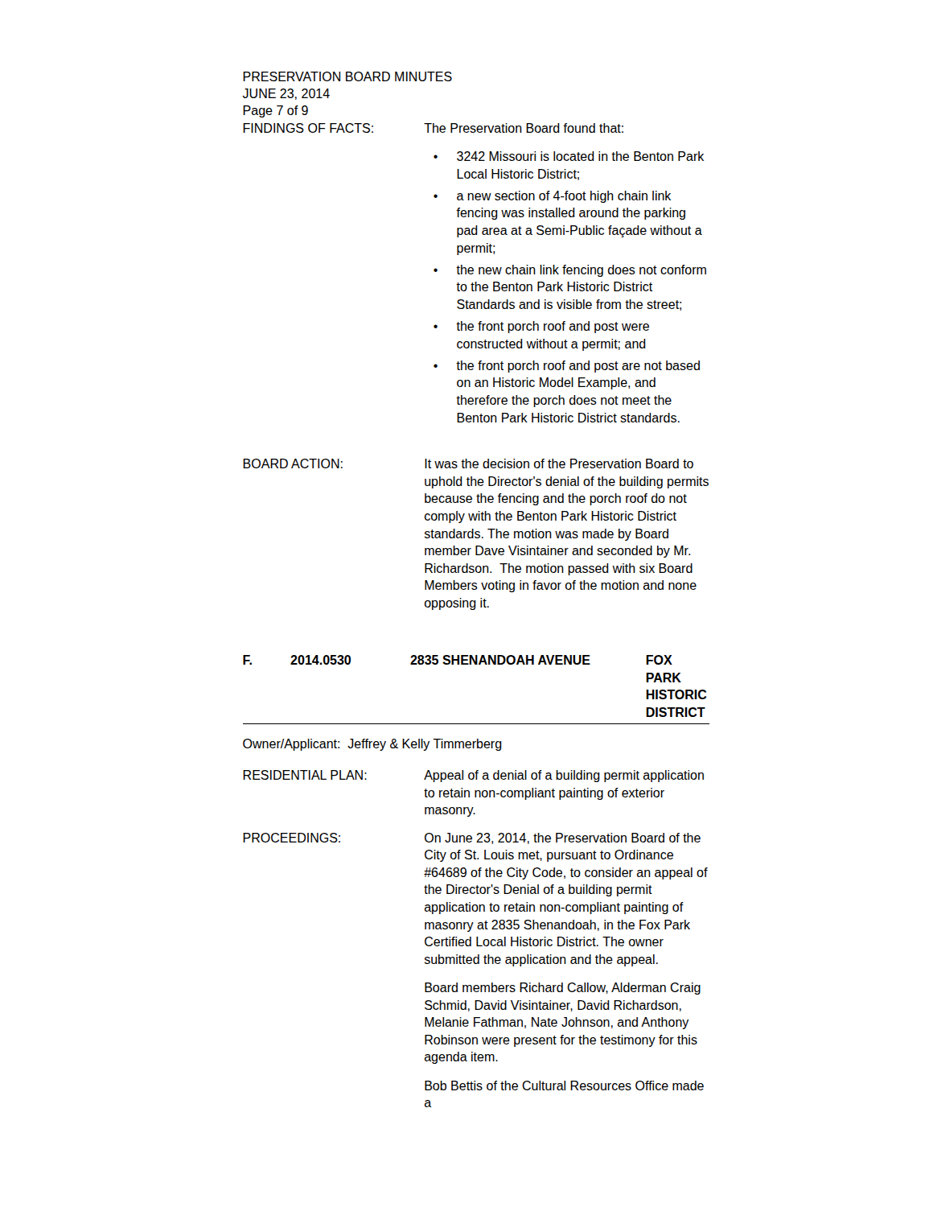PRESERVATION BOARD MINUTES
JUNE 23, 2014
Page 7 of 9
FINDINGS OF FACTS:
The Preservation Board found that:
3242 Missouri is located in the Benton Park Local Historic District;
a new section of 4-foot high chain link fencing was installed around the parking pad area at a Semi-Public façade without a permit;
the new chain link fencing does not conform to the Benton Park Historic District Standards and is visible from the street;
the front porch roof and post were constructed without a permit; and
the front porch roof and post are not based on an Historic Model Example, and therefore the porch does not meet the Benton Park Historic District standards.
BOARD ACTION:
It was the decision of the Preservation Board to uphold the Director's denial of the building permits because the fencing and the porch roof do not comply with the Benton Park Historic District standards. The motion was made by Board member Dave Visintainer and seconded by Mr. Richardson. The motion passed with six Board Members voting in favor of the motion and none opposing it.
F. 2014.0530 2835 SHENANDOAH AVENUE FOX PARK HISTORIC DISTRICT
Owner/Applicant: Jeffrey & Kelly Timmerberg
RESIDENTIAL PLAN:
Appeal of a denial of a building permit application to retain non-compliant painting of exterior masonry.
PROCEEDINGS:
On June 23, 2014, the Preservation Board of the City of St. Louis met, pursuant to Ordinance #64689 of the City Code, to consider an appeal of the Director's Denial of a building permit application to retain non-compliant painting of masonry at 2835 Shenandoah, in the Fox Park Certified Local Historic District. The owner submitted the application and the appeal.
Board members Richard Callow, Alderman Craig Schmid, David Visintainer, David Richardson, Melanie Fathman, Nate Johnson, and Anthony Robinson were present for the testimony for this agenda item.
Bob Bettis of the Cultural Resources Office made a